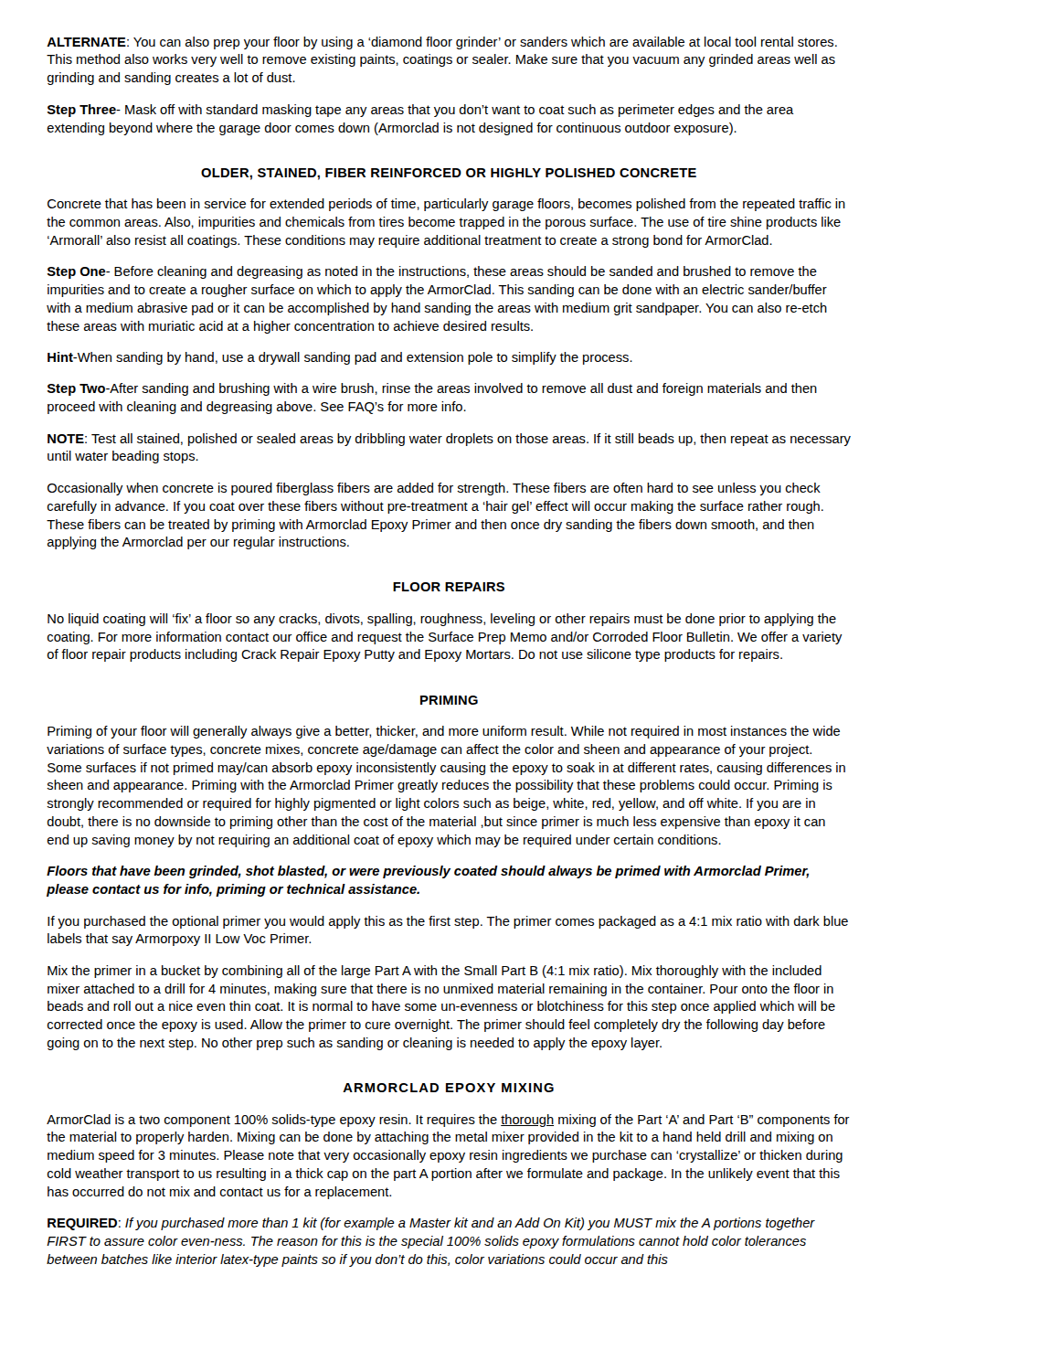ALTERNATE: You can also prep your floor by using a ‘diamond floor grinder’ or sanders which are available at local tool rental stores. This method also works very well to remove existing paints, coatings or sealer. Make sure that you vacuum any grinded areas well as grinding and sanding creates a lot of dust.
Step Three- Mask off with standard masking tape any areas that you don’t want to coat such as perimeter edges and the area extending beyond where the garage door comes down (Armorclad is not designed for continuous outdoor exposure).
OLDER, STAINED, FIBER REINFORCED OR HIGHLY POLISHED CONCRETE
Concrete that has been in service for extended periods of time, particularly garage floors, becomes polished from the repeated traffic in the common areas. Also, impurities and chemicals from tires become trapped in the porous surface. The use of tire shine products like ‘Armorall’ also resist all coatings. These conditions may require additional treatment to create a strong bond for ArmorClad.
Step One- Before cleaning and degreasing as noted in the instructions, these areas should be sanded and brushed to remove the impurities and to create a rougher surface on which to apply the ArmorClad. This sanding can be done with an electric sander/buffer with a medium abrasive pad or it can be accomplished by hand sanding the areas with medium grit sandpaper. You can also re-etch these areas with muriatic acid at a higher concentration to achieve desired results.
Hint-When sanding by hand, use a drywall sanding pad and extension pole to simplify the process.
Step Two-After sanding and brushing with a wire brush, rinse the areas involved to remove all dust and foreign materials and then proceed with cleaning and degreasing above. See FAQ’s for more info.
NOTE: Test all stained, polished or sealed areas by dribbling water droplets on those areas. If it still beads up, then repeat as necessary until water beading stops.
Occasionally when concrete is poured fiberglass fibers are added for strength. These fibers are often hard to see unless you check carefully in advance. If you coat over these fibers without pre-treatment a ‘hair gel’ effect will occur making the surface rather rough. These fibers can be treated by priming with Armorclad Epoxy Primer and then once dry sanding the fibers down smooth, and then applying the Armorclad per our regular instructions.
FLOOR REPAIRS
No liquid coating will ‘fix’ a floor so any cracks, divots, spalling, roughness, leveling or other repairs must be done prior to applying the coating. For more information contact our office and request the Surface Prep Memo and/or Corroded Floor Bulletin. We offer a variety of floor repair products including Crack Repair Epoxy Putty and Epoxy Mortars. Do not use silicone type products for repairs.
PRIMING
Priming of your floor will generally always give a better, thicker, and more uniform result. While not required in most instances the wide variations of surface types, concrete mixes, concrete age/damage can affect the color and sheen and appearance of your project. Some surfaces if not primed may/can absorb epoxy inconsistently causing the epoxy to soak in at different rates, causing differences in sheen and appearance. Priming with the Armorclad Primer greatly reduces the possibility that these problems could occur. Priming is strongly recommended or required for highly pigmented or light colors such as beige, white, red, yellow, and off white. If you are in doubt, there is no downside to priming other than the cost of the material ,but since primer is much less expensive than epoxy it can end up saving money by not requiring an additional coat of epoxy which may be required under certain conditions.
Floors that have been grinded, shot blasted, or were previously coated should always be primed with Armorclad Primer, please contact us for info, priming or technical assistance.
If you purchased the optional primer you would apply this as the first step. The primer comes packaged as a 4:1 mix ratio with dark blue labels that say Armorpoxy II Low Voc Primer.
Mix the primer in a bucket by combining all of the large Part A with the Small Part B (4:1 mix ratio). Mix thoroughly with the included mixer attached to a drill for 4 minutes, making sure that there is no unmixed material remaining in the container. Pour onto the floor in beads and roll out a nice even thin coat. It is normal to have some un-evenness or blotchiness for this step once applied which will be corrected once the epoxy is used. Allow the primer to cure overnight. The primer should feel completely dry the following day before going on to the next step. No other prep such as sanding or cleaning is needed to apply the epoxy layer.
ARMORCLAD EPOXY MIXING
ArmorClad is a two component 100% solids-type epoxy resin. It requires the thorough mixing of the Part ‘A’ and Part ‘B” components for the material to properly harden. Mixing can be done by attaching the metal mixer provided in the kit to a hand held drill and mixing on medium speed for 3 minutes. Please note that very occasionally epoxy resin ingredients we purchase can ‘crystallize’ or thicken during cold weather transport to us resulting in a thick cap on the part A portion after we formulate and package. In the unlikely event that this has occurred do not mix and contact us for a replacement.
REQUIRED: If you purchased more than 1 kit (for example a Master kit and an Add On Kit) you MUST mix the A portions together FIRST to assure color even-ness. The reason for this is the special 100% solids epoxy formulations cannot hold color tolerances between batches like interior latex-type paints so if you don’t do this, color variations could occur and this